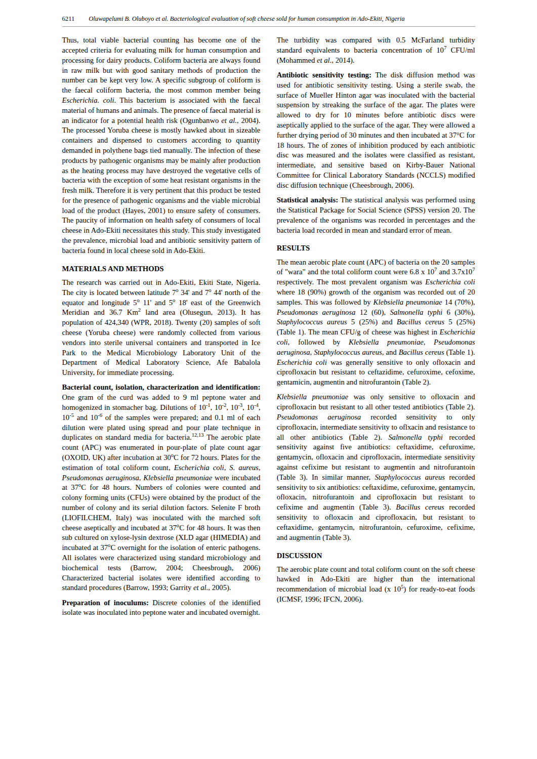6211 Oluwapelumi B. Oluboyo et al. Bacteriological evaluation of soft cheese sold for human consumption in Ado-Ekiti, Nigeria
Thus, total viable bacterial counting has become one of the accepted criteria for evaluating milk for human consumption and processing for dairy products. Coliform bacteria are always found in raw milk but with good sanitary methods of production the number can be kept very low. A specific subgroup of coliform is the faecal coliform bacteria, the most common member being Escherichia. coli. This bacterium is associated with the faecal material of humans and animals. The presence of faecal material is an indicator for a potential health risk (Ogunbanwo et al., 2004). The processed Yoruba cheese is mostly hawked about in sizeable containers and dispensed to customers according to quantity demanded in polythene bags tied manually. The infection of these products by pathogenic organisms may be mainly after production as the heating process may have destroyed the vegetative cells of bacteria with the exception of some heat resistant organisms in the fresh milk. Therefore it is very pertinent that this product be tested for the presence of pathogenic organisms and the viable microbial load of the product (Hayes, 2001) to ensure safety of consumers. The paucity of information on health safety of consumers of local cheese in Ado-Ekiti necessitates this study. This study investigated the prevalence, microbial load and antibiotic sensitivity pattern of bacteria found in local cheese sold in Ado-Ekiti.
Materials and Methods
The research was carried out in Ado-Ekiti, Ekiti State, Nigeria. The city is located between latitude 7o 34' and 7o 44' north of the equator and longitude 5o 11' and 5o 18' east of the Greenwich Meridian and 36.7 Km2 land area (Olusegun, 2013). It has population of 424,340 (WPR, 2018). Twenty (20) samples of soft cheese (Yoruba cheese) were randomly collected from various vendors into sterile universal containers and transported in Ice Park to the Medical Microbiology Laboratory Unit of the Department of Medical Laboratory Science, Afe Babalola University, for immediate processing.
Bacterial count, isolation, characterization and identification: One gram of the curd was added to 9 ml peptone water and homogenized in stomacher bag. Dilutions of 10-1, 10-2, 10-3, 10-4, 10-5 and 10-6 of the samples were prepared; and 0.1 ml of each dilution were plated using spread and pour plate technique in duplicates on standard media for bacteria.12,13 The aerobic plate count (APC) was enumerated in pour-plate of plate count agar (OXOID, UK) after incubation at 30oC for 72 hours. Plates for the estimation of total coliform count, Escherichia coli, S. aureus, Pseudomonas aeruginosa, Klebsiella pneumoniae were incubated at 37oC for 48 hours. Numbers of colonies were counted and colony forming units (CFUs) were obtained by the product of the number of colony and its serial dilution factors. Selenite F broth (LIOFILCHEM, Italy) was inoculated with the marched soft cheese aseptically and incubated at 37oC for 48 hours. It was then sub cultured on xylose-lysin dextrose (XLD agar (HIMEDIA) and incubated at 37oC overnight for the isolation of enteric pathogens. All isolates were characterized using standard microbiology and biochemical tests (Barrow, 2004; Cheesbrough, 2006) Characterized bacterial isolates were identified according to standard procedures (Barrow, 1993; Garrity et al., 2005).
Preparation of inoculums: Discrete colonies of the identified isolate was inoculated into peptone water and incubated overnight.
The turbidity was compared with 0.5 McFarland turbidity standard equivalents to bacteria concentration of 107 CFU/ml (Mohammed et al., 2014).
Antibiotic sensitivity testing: The disk diffusion method was used for antibiotic sensitivity testing. Using a sterile swab, the surface of Mueller Hinton agar was inoculated with the bacterial suspension by streaking the surface of the agar. The plates were allowed to dry for 10 minutes before antibiotic discs were aseptically applied to the surface of the agar. They were allowed a further drying period of 30 minutes and then incubated at 37°C for 18 hours. The of zones of inhibition produced by each antibiotic disc was measured and the isolates were classified as resistant, intermediate, and sensitive based on Kirby-Bauer National Committee for Clinical Laboratory Standards (NCCLS) modified disc diffusion technique (Cheesbrough, 2006).
Statistical analysis: The statistical analysis was performed using the Statistical Package for Social Science (SPSS) version 20. The prevalence of the organisms was recorded in percentages and the bacteria load recorded in mean and standard error of mean.
Results
The mean aerobic plate count (APC) of bacteria on the 20 samples of "wara" and the total coliform count were 6.8 x 107 and 3.7x107 respectively. The most prevalent organism was Escherichia coli where 18 (90%) growth of the organism was recorded out of 20 samples. This was followed by Klebsiella pneumoniae 14 (70%), Pseudomonas aeruginosa 12 (60), Salmonella typhi 6 (30%), Staphylococcus aureus 5 (25%) and Bacillus cereus 5 (25%) (Table 1). The mean CFU/g of cheese was highest in Escherichia coli, followed by Klebsiella pneumoniae, Pseudomonas aeruginosa, Staphylococcus aureus, and Bacillus cereus (Table 1). Escherichia coli was generally sensitive to only ofloxacin and ciprofloxacin but resistant to ceftazidime, cefuroxime, cefoxime, gentamicin, augmentin and nitrofurantoin (Table 2).
Klebsiella pneumoniae was only sensitive to ofloxacin and ciprofloxacin but resistant to all other tested antibiotics (Table 2). Pseudomonas aeruginosa recorded sensitivity to only ciprofloxacin, intermediate sensitivity to oflxacin and resistance to all other antibiotics (Table 2). Salmonella typhi recorded sensitivity against five antibiotics: ceftaxidime, cefuroxime, gentamycin, ofloxacin and ciprofloxacin, intermediate sensitivity against cefixime but resistant to augmentin and nitrofurantoin (Table 3). In similar manner, Staphylococcus aureus recorded sensitivity to six antibiotics: ceftaxidime, cefuroxime, gentamycin, ofloxacin, nitrofurantoin and ciprofloxacin but resistant to cefixime and augmentin (Table 3). Bacillus cereus recorded sensitivity to ofloxacin and ciprofloxacin, but resistant to ceftaxidime, gentamycin, nitrofurantoin, cefuroxime, cefixime, and augmentin (Table 3).
Discussion
The aerobic plate count and total coliform count on the soft cheese hawked in Ado-Ekiti are higher than the international recommendation of microbial load (x 105) for ready-to-eat foods (ICMSF, 1996; IFCN, 2006).